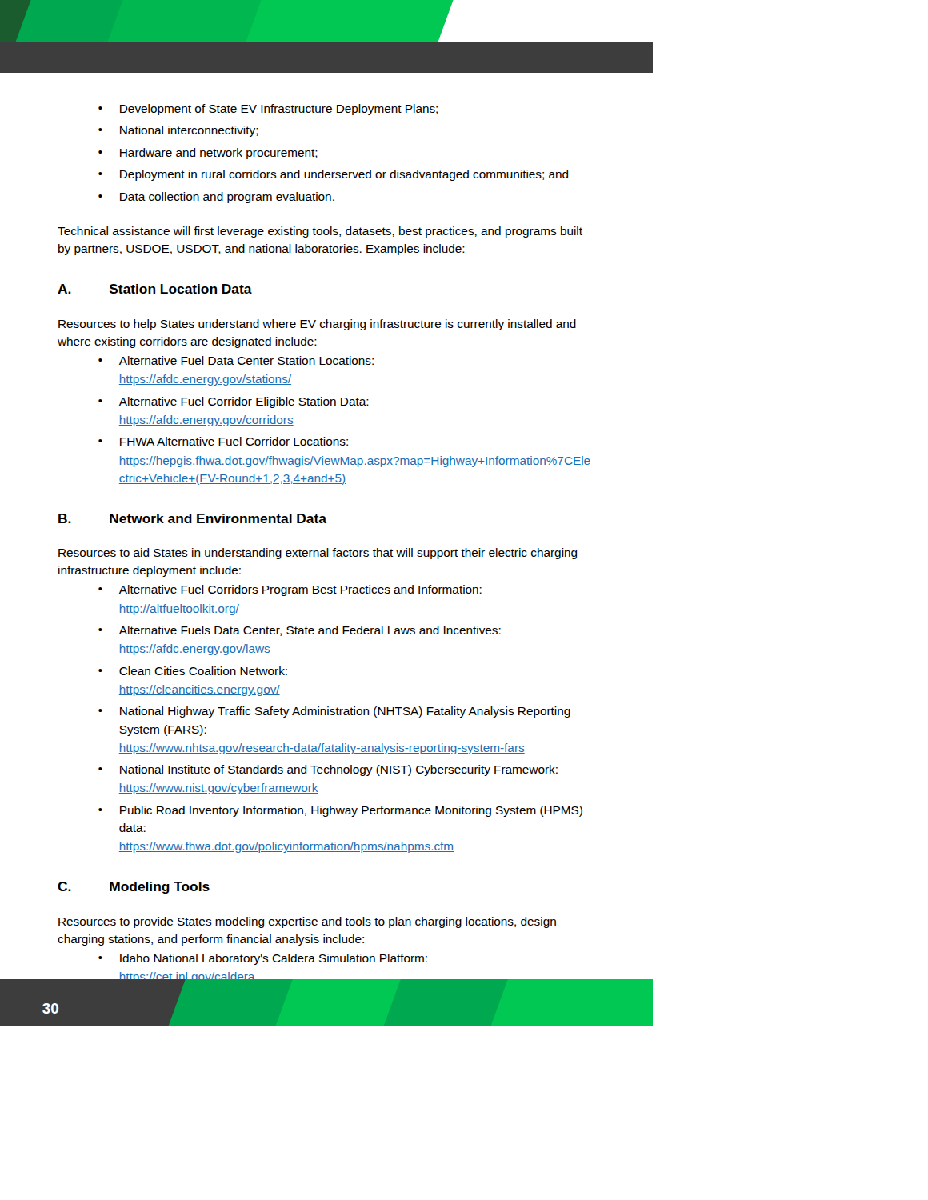Development of State EV Infrastructure Deployment Plans;
National interconnectivity;
Hardware and network procurement;
Deployment in rural corridors and underserved or disadvantaged communities; and
Data collection and program evaluation.
Technical assistance will first leverage existing tools, datasets, best practices, and programs built by partners, USDOE, USDOT, and national laboratories. Examples include:
A. Station Location Data
Resources to help States understand where EV charging infrastructure is currently installed and where existing corridors are designated include:
Alternative Fuel Data Center Station Locations:https://afdc.energy.gov/stations/
Alternative Fuel Corridor Eligible Station Data:https://afdc.energy.gov/corridors
FHWA Alternative Fuel Corridor Locations:https://hepgis.fhwa.dot.gov/fhwagis/ViewMap.aspx?map=Highway+Information%7CElectric+Vehicle+(EV-Round+1,2,3,4+and+5)
B. Network and Environmental Data
Resources to aid States in understanding external factors that will support their electric charging infrastructure deployment include:
Alternative Fuel Corridors Program Best Practices and Information:http://altfueltoolkit.org/
Alternative Fuels Data Center, State and Federal Laws and Incentives:https://afdc.energy.gov/laws
Clean Cities Coalition Network:https://cleancities.energy.gov/
National Highway Traffic Safety Administration (NHTSA) Fatality Analysis Reporting System (FARS):https://www.nhtsa.gov/research-data/fatality-analysis-reporting-system-fars
National Institute of Standards and Technology (NIST) Cybersecurity Framework:https://www.nist.gov/cyberframework
Public Road Inventory Information, Highway Performance Monitoring System (HPMS) data:https://www.fhwa.dot.gov/policyinformation/hpms/nahpms.cfm
C. Modeling Tools
Resources to provide States modeling expertise and tools to plan charging locations, design charging stations, and perform financial analysis include:
Idaho National Laboratory's Caldera Simulation Platform:https://cet.inl.gov/caldera
National Renewable Energy Laboratory Electric Vehicle Infrastructure Modeling Suite:https://www.nrel.gov/transportation/evi-x.html
30